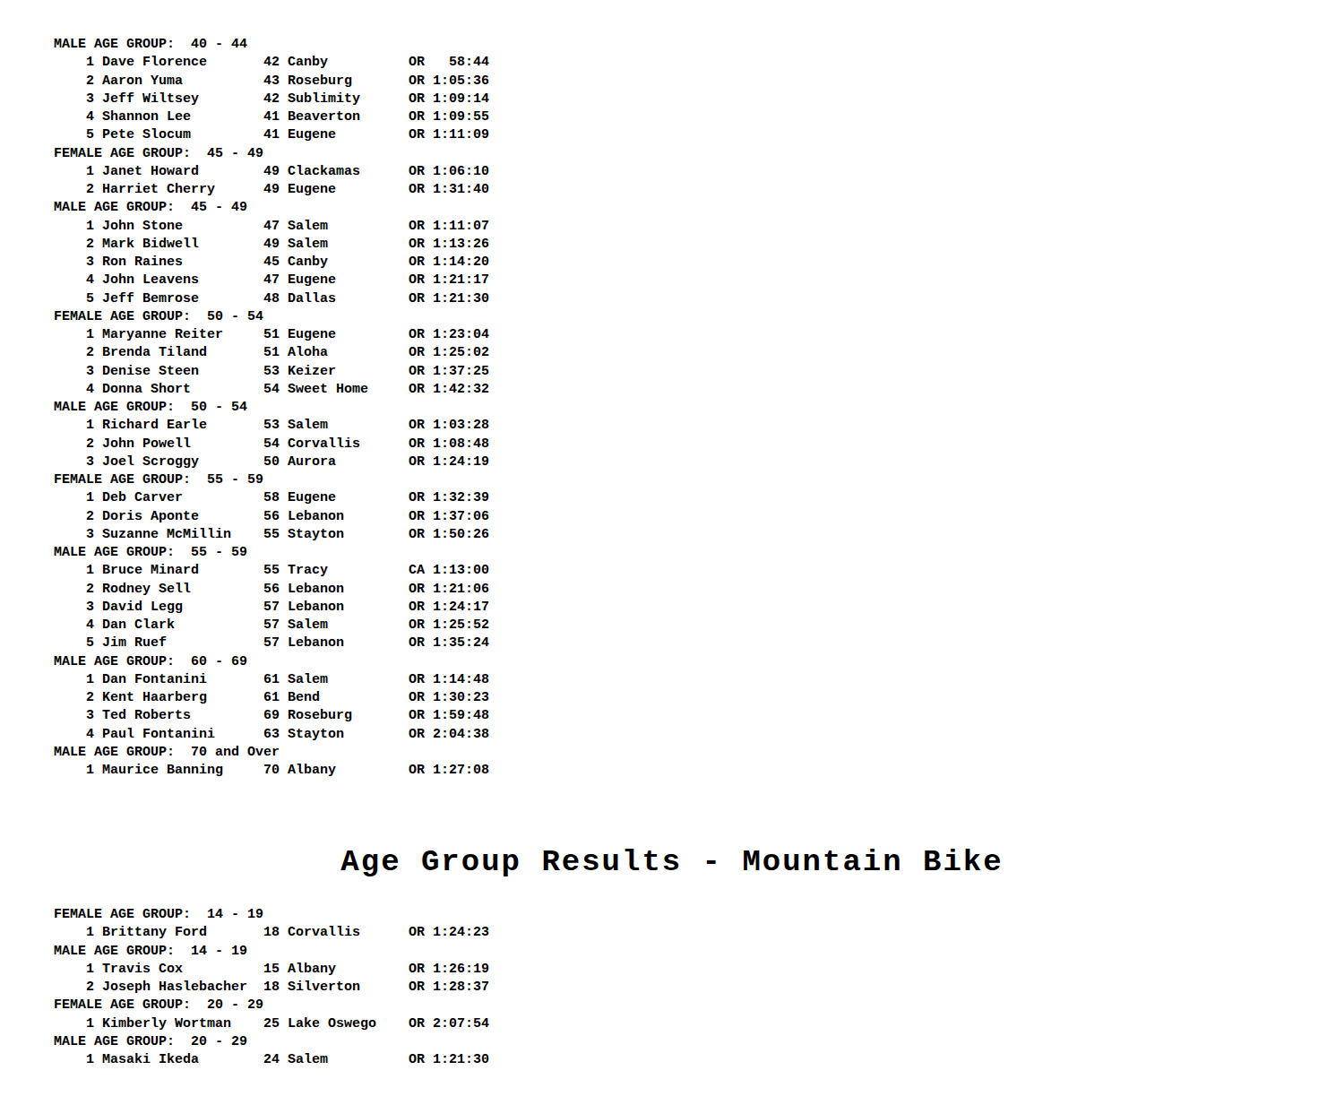MALE AGE GROUP:  40 - 44
    1 Dave Florence       42 Canby          OR   58:44
    2 Aaron Yuma          43 Roseburg       OR 1:05:36
    3 Jeff Wiltsey        42 Sublimity      OR 1:09:14
    4 Shannon Lee         41 Beaverton      OR 1:09:55
    5 Pete Slocum         41 Eugene         OR 1:11:09
FEMALE AGE GROUP:  45 - 49
    1 Janet Howard        49 Clackamas      OR 1:06:10
    2 Harriet Cherry      49 Eugene         OR 1:31:40
MALE AGE GROUP:  45 - 49
    1 John Stone          47 Salem          OR 1:11:07
    2 Mark Bidwell        49 Salem          OR 1:13:26
    3 Ron Raines          45 Canby          OR 1:14:20
    4 John Leavens        47 Eugene         OR 1:21:17
    5 Jeff Bemrose        48 Dallas         OR 1:21:30
FEMALE AGE GROUP:  50 - 54
    1 Maryanne Reiter     51 Eugene         OR 1:23:04
    2 Brenda Tiland       51 Aloha          OR 1:25:02
    3 Denise Steen        53 Keizer         OR 1:37:25
    4 Donna Short         54 Sweet Home     OR 1:42:32
MALE AGE GROUP:  50 - 54
    1 Richard Earle       53 Salem          OR 1:03:28
    2 John Powell         54 Corvallis      OR 1:08:48
    3 Joel Scroggy        50 Aurora         OR 1:24:19
FEMALE AGE GROUP:  55 - 59
    1 Deb Carver          58 Eugene         OR 1:32:39
    2 Doris Aponte        56 Lebanon        OR 1:37:06
    3 Suzanne McMillin    55 Stayton        OR 1:50:26
MALE AGE GROUP:  55 - 59
    1 Bruce Minard        55 Tracy          CA 1:13:00
    2 Rodney Sell         56 Lebanon        OR 1:21:06
    3 David Legg          57 Lebanon        OR 1:24:17
    4 Dan Clark           57 Salem          OR 1:25:52
    5 Jim Ruef            57 Lebanon        OR 1:35:24
MALE AGE GROUP:  60 - 69
    1 Dan Fontanini       61 Salem          OR 1:14:48
    2 Kent Haarberg       61 Bend           OR 1:30:23
    3 Ted Roberts         69 Roseburg       OR 1:59:48
    4 Paul Fontanini      63 Stayton        OR 2:04:38
MALE AGE GROUP:  70 and Over
    1 Maurice Banning     70 Albany         OR 1:27:08
Age Group Results - Mountain Bike
FEMALE AGE GROUP:  14 - 19
    1 Brittany Ford       18 Corvallis      OR 1:24:23
MALE AGE GROUP:  14 - 19
    1 Travis Cox          15 Albany         OR 1:26:19
    2 Joseph Haslebacher  18 Silverton      OR 1:28:37
FEMALE AGE GROUP:  20 - 29
    1 Kimberly Wortman    25 Lake Oswego    OR 2:07:54
MALE AGE GROUP:  20 - 29
    1 Masaki Ikeda        24 Salem          OR 1:21:30